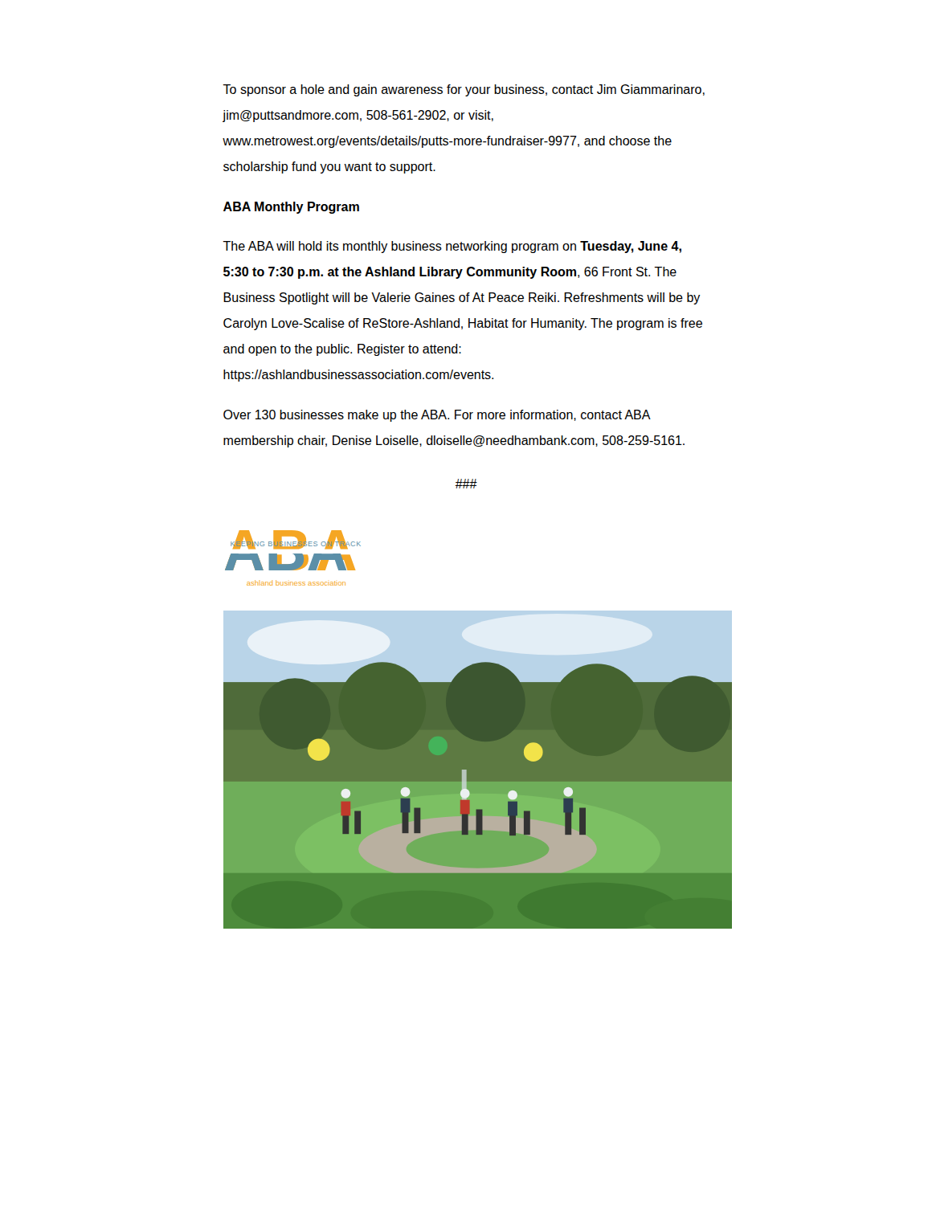To sponsor a hole and gain awareness for your business, contact Jim Giammarinaro, jim@puttsandmore.com, 508-561-2902, or visit, www.metrowest.org/events/details/putts-more-fundraiser-9977, and choose the scholarship fund you want to support.
ABA Monthly Program
The ABA will hold its monthly business networking program on Tuesday, June 4, 5:30 to 7:30 p.m. at the Ashland Library Community Room, 66 Front St. The Business Spotlight will be Valerie Gaines of At Peace Reiki. Refreshments will be by Carolyn Love-Scalise of ReStore-Ashland, Habitat for Humanity. The program is free and open to the public. Register to attend: https://ashlandbusinessassociation.com/events.
Over 130 businesses make up the ABA. For more information, contact ABA membership chair, Denise Loiselle, dloiselle@needhambank.com, 508-259-5161.
###